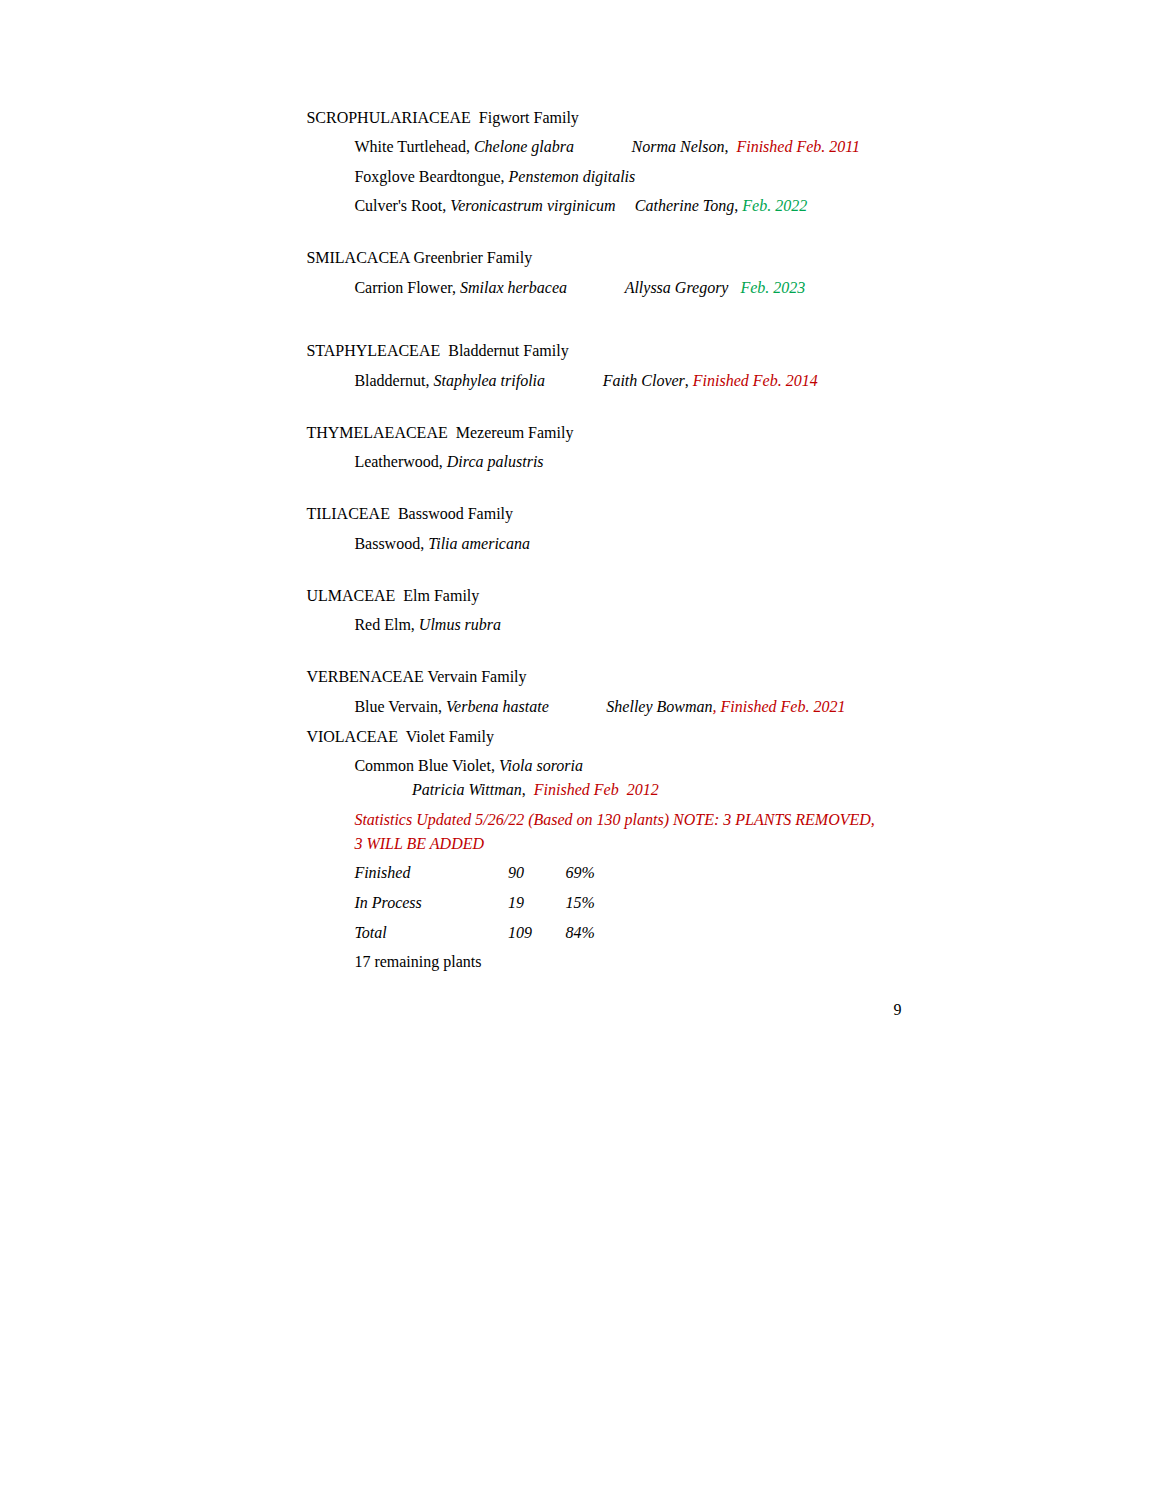SCROPHULARIACEAE Figwort Family
White Turtlehead, Chelone glabra Norma Nelson, Finished Feb. 2011
Foxglove Beardtongue, Penstemon digitalis
Culver's Root, Veronicastrum virginicum Catherine Tong, Feb. 2022
SMILACACEA Greenbrier Family
Carrion Flower, Smilax herbacea Allyssa Gregory Feb. 2023
STAPHYLEACEAE Bladdernut Family
Bladdernut, Staphylea trifolia Faith Clover, Finished Feb. 2014
THYMELAEACEAE Mezereum Family
Leatherwood, Dirca palustris
TILIACEAE Basswood Family
Basswood, Tilia americana
ULMACEAE Elm Family
Red Elm, Ulmus rubra
VERBENACEAE Vervain Family
Blue Vervain, Verbena hastate Shelley Bowman, Finished Feb. 2021
VIOLACEAE Violet Family
Common Blue Violet, Viola sororia Patricia Wittman, Finished Feb 2012
Statistics Updated 5/26/22 (Based on 130 plants) NOTE: 3 PLANTS REMOVED, 3 WILL BE ADDED
Finished 9069%
In Process 1915%
Total 10984%
17 remaining plants
9